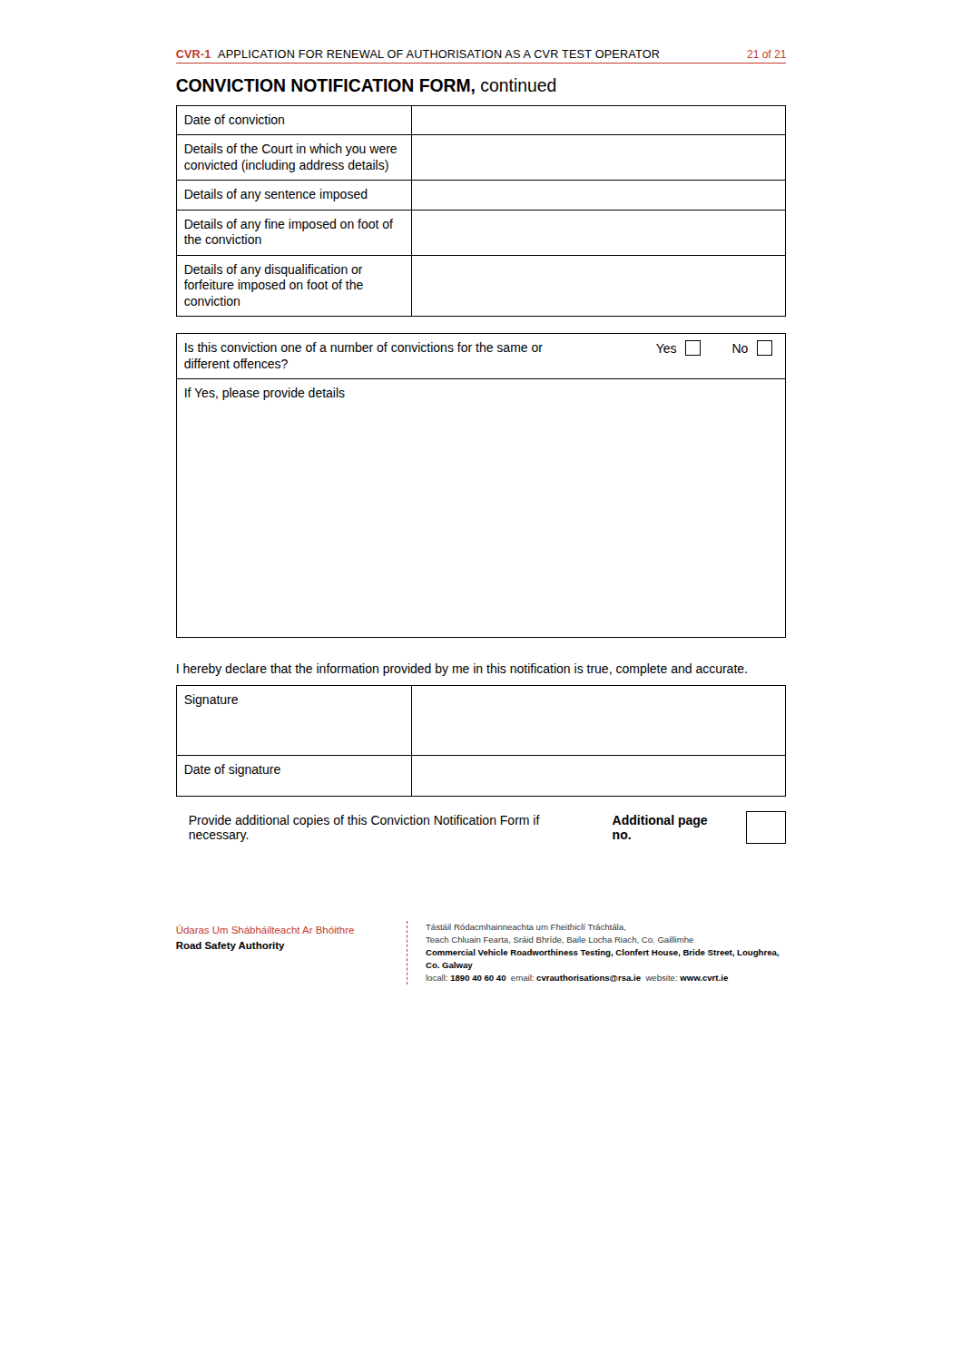CVR-1 APPLICATION FOR RENEWAL OF AUTHORISATION AS A CVR TEST OPERATOR
21 of 21
CONVICTION NOTIFICATION FORM, continued
| Date of conviction | |
| Details of the Court in which you were convicted (including address details) | |
| Details of any sentence imposed | |
| Details of any fine imposed on foot of the conviction | |
| Details of any disqualification or forfeiture imposed on foot of the conviction | |
| Is this conviction one of a number of convictions for the same or different offences? Yes No |
| If Yes, please provide details |
I hereby declare that the information provided by me in this notification is true, complete and accurate.
| Signature | |
| Date of signature | |
Provide additional copies of this Conviction Notification Form if necessary. Additional page no.
Údaras Um Shábháilteacht Ar Bhóithre
Road Safety Authority
Tástáil Ródacmhainneachta um Fheithiclí Tráchtála,
Teach Chluain Fearta, Sráid Bhríde, Baile Locha Riach, Co. Gaillimhe
Commercial Vehicle Roadworthiness Testing, Clonfert House, Bride Street, Loughrea, Co. Galway
locall: 1890 40 60 40 email: cvrauthorisations@rsa.ie website: www.cvrt.ie